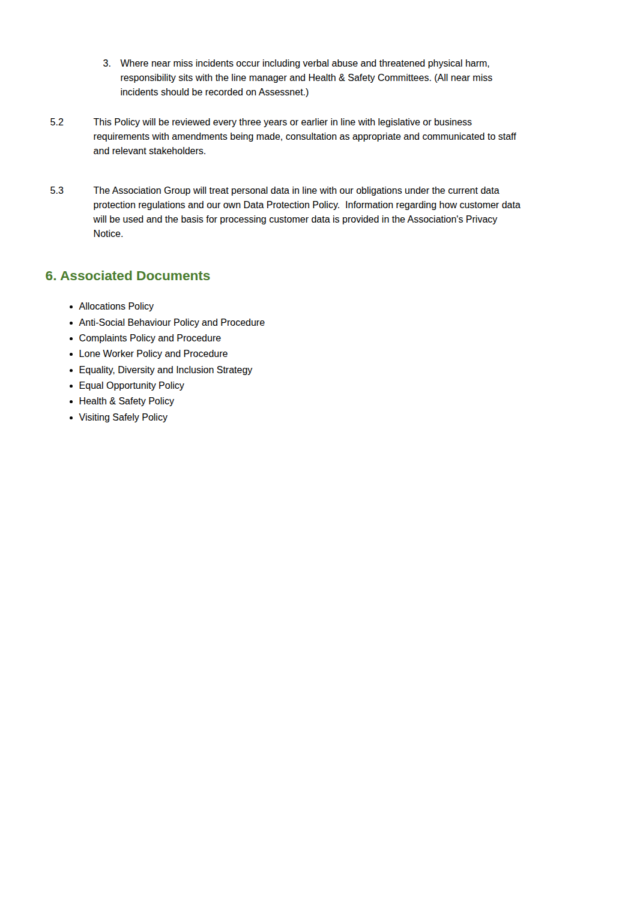3.
Where near miss incidents occur including verbal abuse and threatened physical harm, responsibility sits with the line manager and Health & Safety Committees. (All near miss incidents should be recorded on Assessnet.)
5.2
This Policy will be reviewed every three years or earlier in line with legislative or business requirements with amendments being made, consultation as appropriate and communicated to staff and relevant stakeholders.
5.3
The Association Group will treat personal data in line with our obligations under the current data protection regulations and our own Data Protection Policy. Information regarding how customer data will be used and the basis for processing customer data is provided in the Association's Privacy Notice.
6. Associated Documents
Allocations Policy
Anti-Social Behaviour Policy and Procedure
Complaints Policy and Procedure
Lone Worker Policy and Procedure
Equality, Diversity and Inclusion Strategy
Equal Opportunity Policy
Health & Safety Policy
Visiting Safely Policy